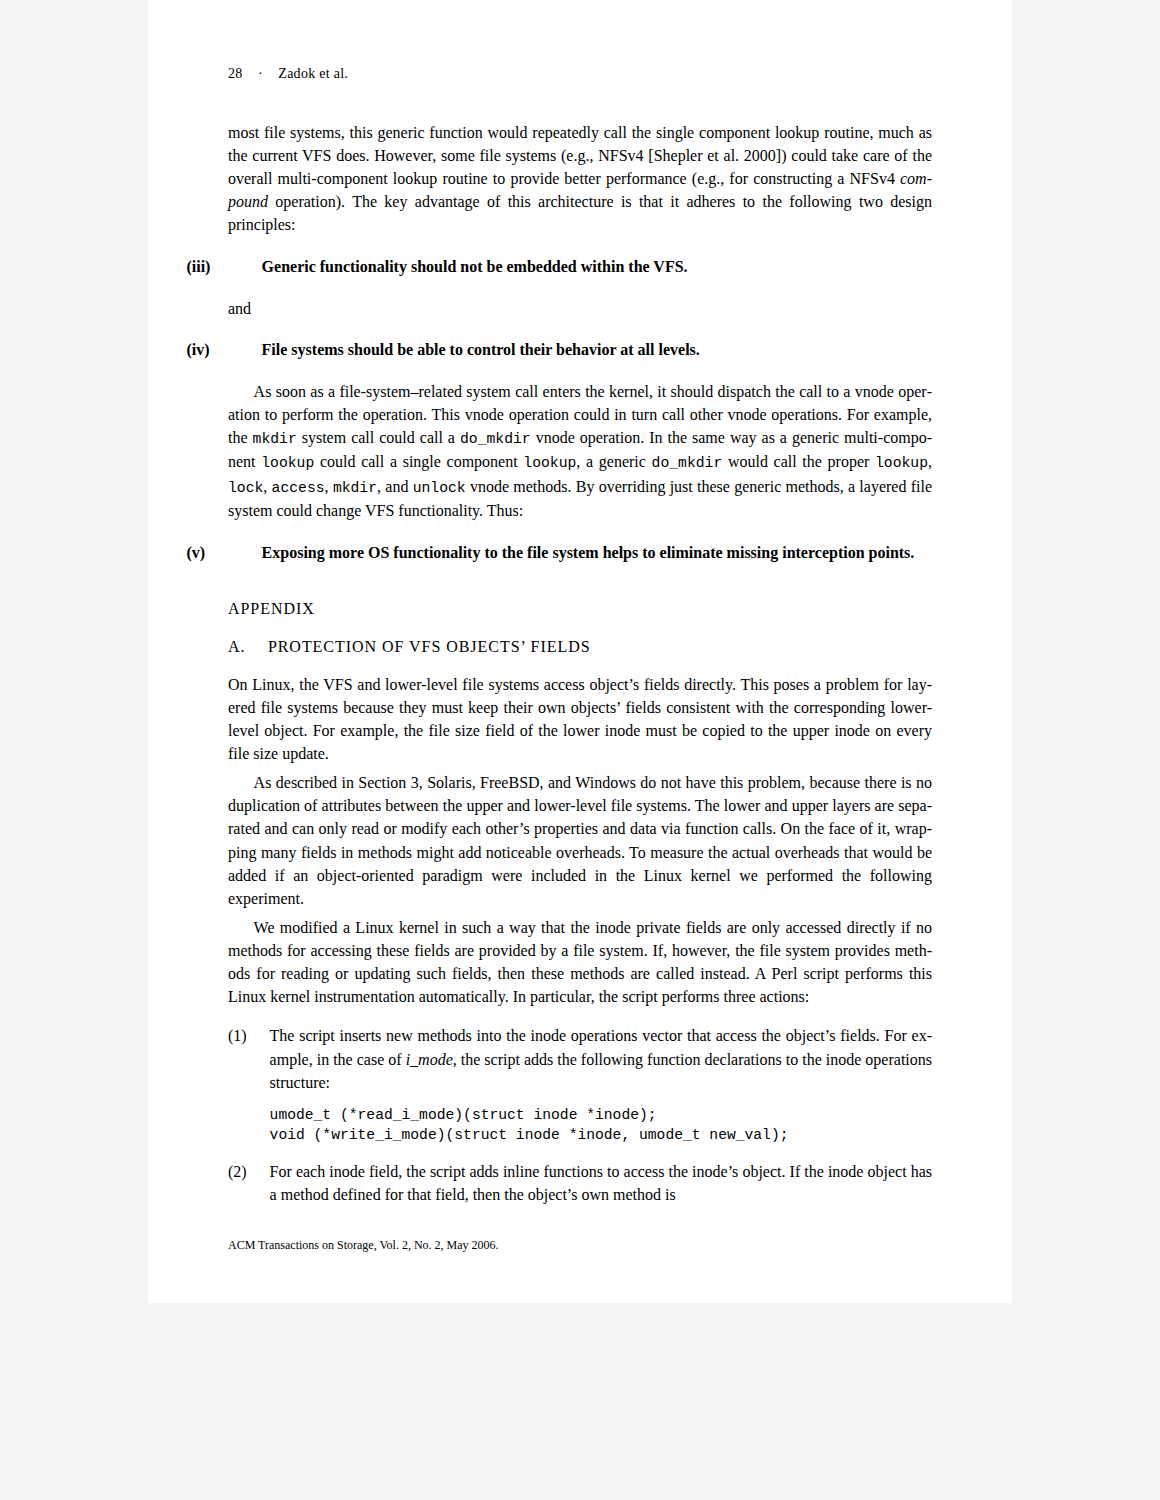28·Zadok et al.
most file systems, this generic function would repeatedly call the single component lookup routine, much as the current VFS does. However, some file systems (e.g., NFSv4 [Shepler et al. 2000]) could take care of the overall multi-component lookup routine to provide better performance (e.g., for constructing a NFSv4 compound operation). The key advantage of this architecture is that it adheres to the following two design principles:
(iii) Generic functionality should not be embedded within the VFS.
and
(iv) File systems should be able to control their behavior at all levels.
As soon as a file-system–related system call enters the kernel, it should dispatch the call to a vnode operation to perform the operation. This vnode operation could in turn call other vnode operations. For example, the mkdir system call could call a do_mkdir vnode operation. In the same way as a generic multi-component lookup could call a single component lookup, a generic do_mkdir would call the proper lookup, lock, access, mkdir, and unlock vnode methods. By overriding just these generic methods, a layered file system could change VFS functionality. Thus:
(v) Exposing more OS functionality to the file system helps to eliminate missing interception points.
APPENDIX
A. PROTECTION OF VFS OBJECTS’ FIELDS
On Linux, the VFS and lower-level file systems access object’s fields directly. This poses a problem for layered file systems because they must keep their own objects’ fields consistent with the corresponding lower-level object. For example, the file size field of the lower inode must be copied to the upper inode on every file size update.
As described in Section 3, Solaris, FreeBSD, and Windows do not have this problem, because there is no duplication of attributes between the upper and lower-level file systems. The lower and upper layers are separated and can only read or modify each other’s properties and data via function calls. On the face of it, wrapping many fields in methods might add noticeable overheads. To measure the actual overheads that would be added if an object-oriented paradigm were included in the Linux kernel we performed the following experiment.
We modified a Linux kernel in such a way that the inode private fields are only accessed directly if no methods for accessing these fields are provided by a file system. If, however, the file system provides methods for reading or updating such fields, then these methods are called instead. A Perl script performs this Linux kernel instrumentation automatically. In particular, the script performs three actions:
(1) The script inserts new methods into the inode operations vector that access the object’s fields. For example, in the case of i_mode, the script adds the following function declarations to the inode operations structure:
umode_t (*read_i_mode)(struct inode *inode);
void (*write_i_mode)(struct inode *inode, umode_t new_val);
(2) For each inode field, the script adds inline functions to access the inode’s object. If the inode object has a method defined for that field, then the object’s own method is
ACM Transactions on Storage, Vol. 2, No. 2, May 2006.